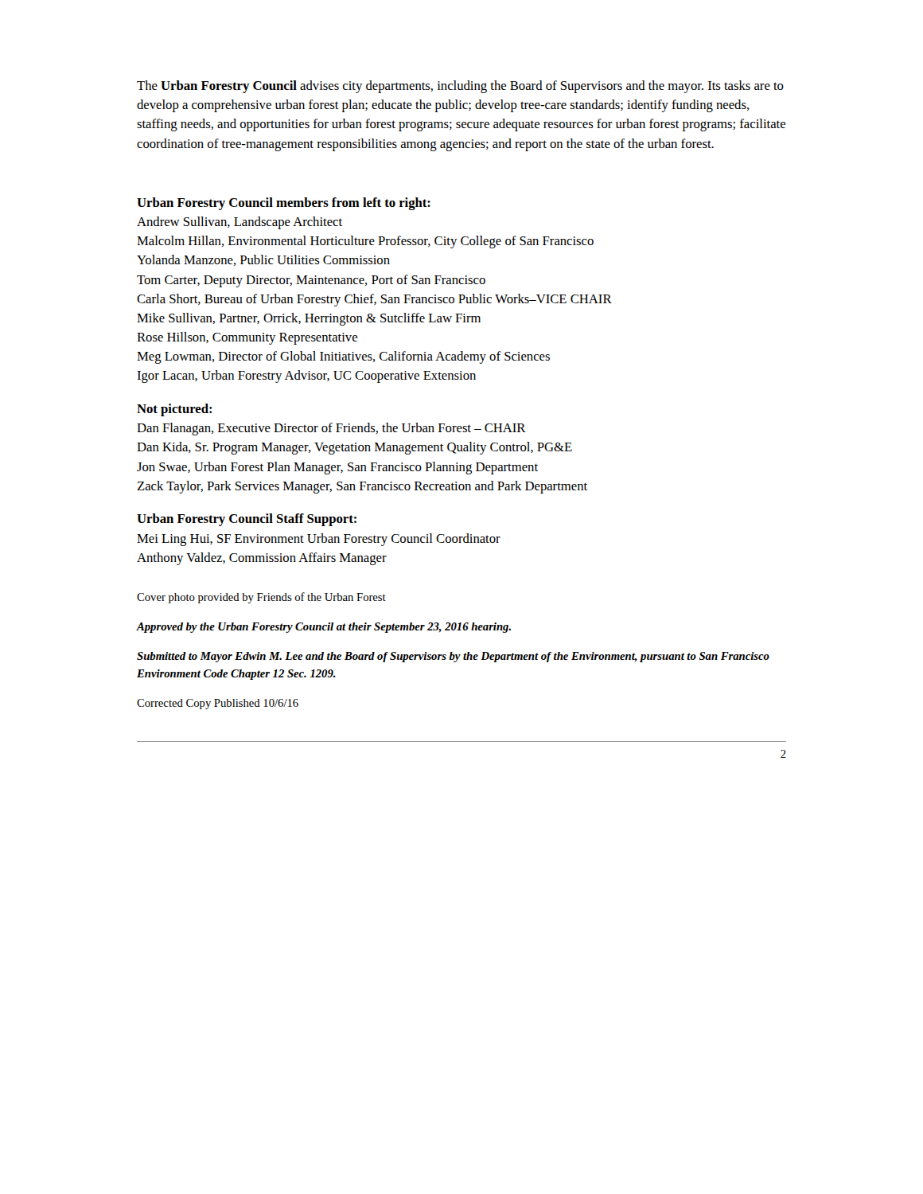The Urban Forestry Council advises city departments, including the Board of Supervisors and the mayor. Its tasks are to develop a comprehensive urban forest plan; educate the public; develop tree-care standards; identify funding needs, staffing needs, and opportunities for urban forest programs; secure adequate resources for urban forest programs; facilitate coordination of tree-management responsibilities among agencies; and report on the state of the urban forest.
Urban Forestry Council members from left to right:
Andrew Sullivan, Landscape Architect
Malcolm Hillan, Environmental Horticulture Professor, City College of San Francisco
Yolanda Manzone, Public Utilities Commission
Tom Carter, Deputy Director, Maintenance, Port of San Francisco
Carla Short, Bureau of Urban Forestry Chief, San Francisco Public Works–VICE CHAIR
Mike Sullivan, Partner, Orrick, Herrington & Sutcliffe Law Firm
Rose Hillson, Community Representative
Meg Lowman, Director of Global Initiatives, California Academy of Sciences
Igor Lacan, Urban Forestry Advisor, UC Cooperative Extension
Not pictured:
Dan Flanagan, Executive Director of Friends, the Urban Forest – CHAIR
Dan Kida, Sr. Program Manager, Vegetation Management Quality Control, PG&E
Jon Swae, Urban Forest Plan Manager, San Francisco Planning Department
Zack Taylor, Park Services Manager, San Francisco Recreation and Park Department
Urban Forestry Council Staff Support:
Mei Ling Hui, SF Environment Urban Forestry Council Coordinator
Anthony Valdez, Commission Affairs Manager
Cover photo provided by Friends of the Urban Forest
Approved by the Urban Forestry Council at their September 23, 2016 hearing.
Submitted to Mayor Edwin M. Lee and the Board of Supervisors by the Department of the Environment, pursuant to San Francisco Environment Code Chapter 12 Sec. 1209.
Corrected Copy Published 10/6/16
2